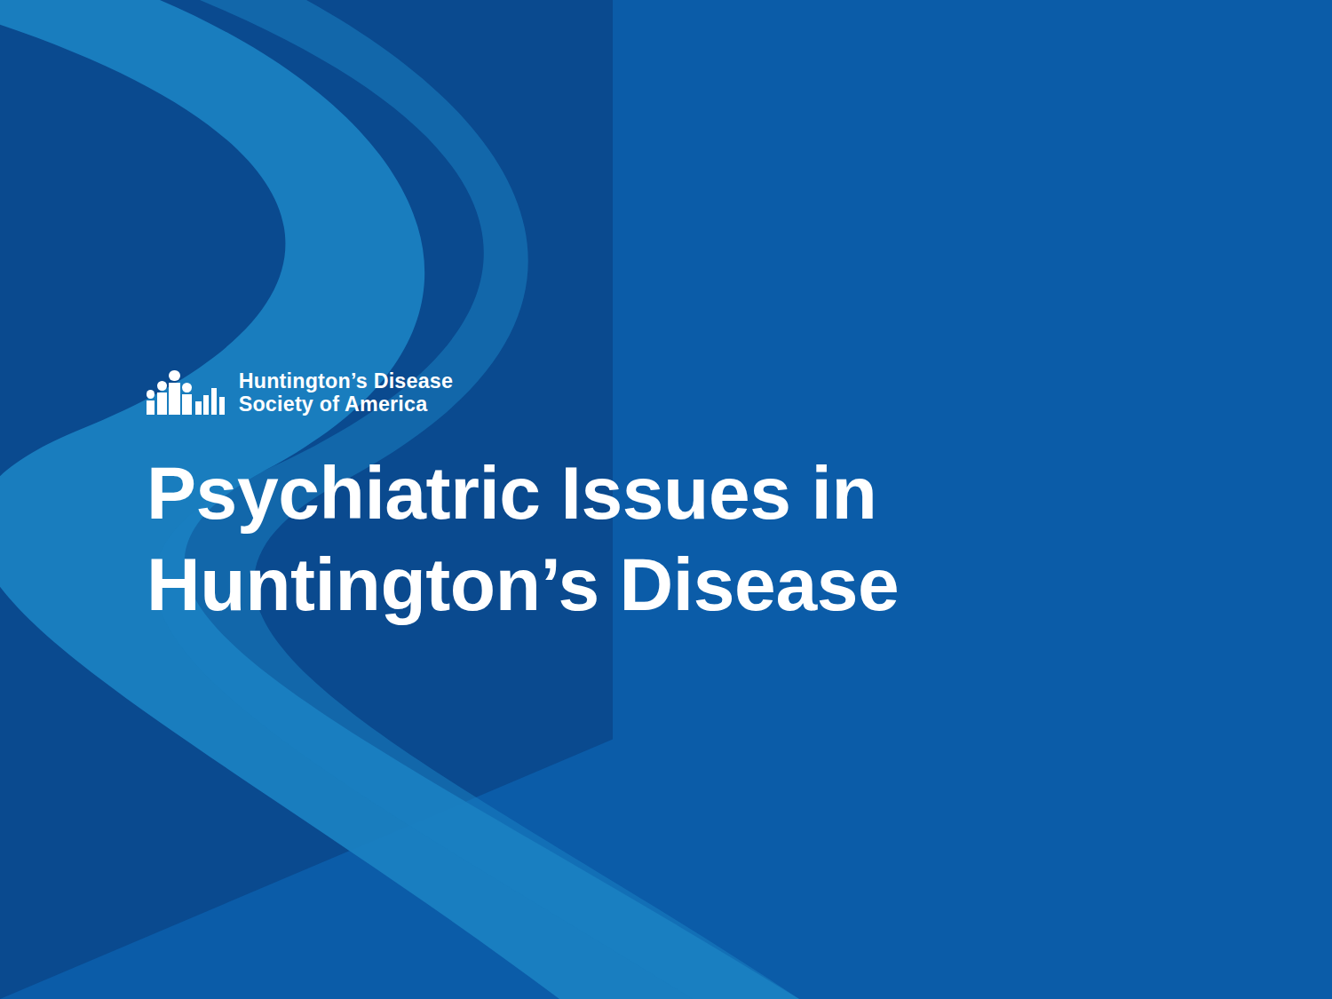Huntington’s Disease Society of America
Psychiatric Issues in Huntington’s Disease